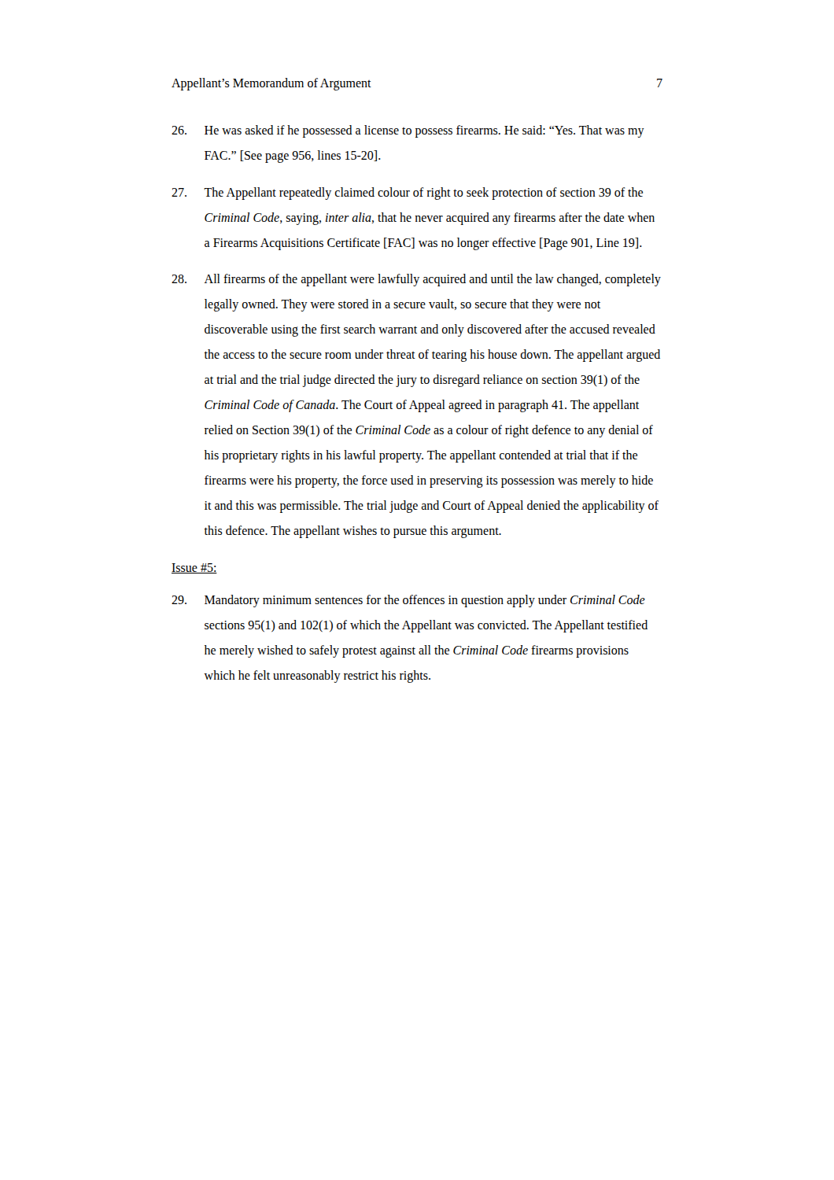Appellant’s Memorandum of Argument 7
26. He was asked if he possessed a license to possess firearms. He said: “Yes. That was my FAC.” [See page 956, lines 15-20].
27. The Appellant repeatedly claimed colour of right to seek protection of section 39 of the Criminal Code, saying, inter alia, that he never acquired any firearms after the date when a Firearms Acquisitions Certificate [FAC] was no longer effective [Page 901, Line 19].
28. All firearms of the appellant were lawfully acquired and until the law changed, completely legally owned. They were stored in a secure vault, so secure that they were not discoverable using the first search warrant and only discovered after the accused revealed the access to the secure room under threat of tearing his house down. The appellant argued at trial and the trial judge directed the jury to disregard reliance on section 39(1) of the Criminal Code of Canada. The Court of Appeal agreed in paragraph 41. The appellant relied on Section 39(1) of the Criminal Code as a colour of right defence to any denial of his proprietary rights in his lawful property. The appellant contended at trial that if the firearms were his property, the force used in preserving its possession was merely to hide it and this was permissible. The trial judge and Court of Appeal denied the applicability of this defence. The appellant wishes to pursue this argument.
Issue #5:
29. Mandatory minimum sentences for the offences in question apply under Criminal Code sections 95(1) and 102(1) of which the Appellant was convicted. The Appellant testified he merely wished to safely protest against all the Criminal Code firearms provisions which he felt unreasonably restrict his rights.